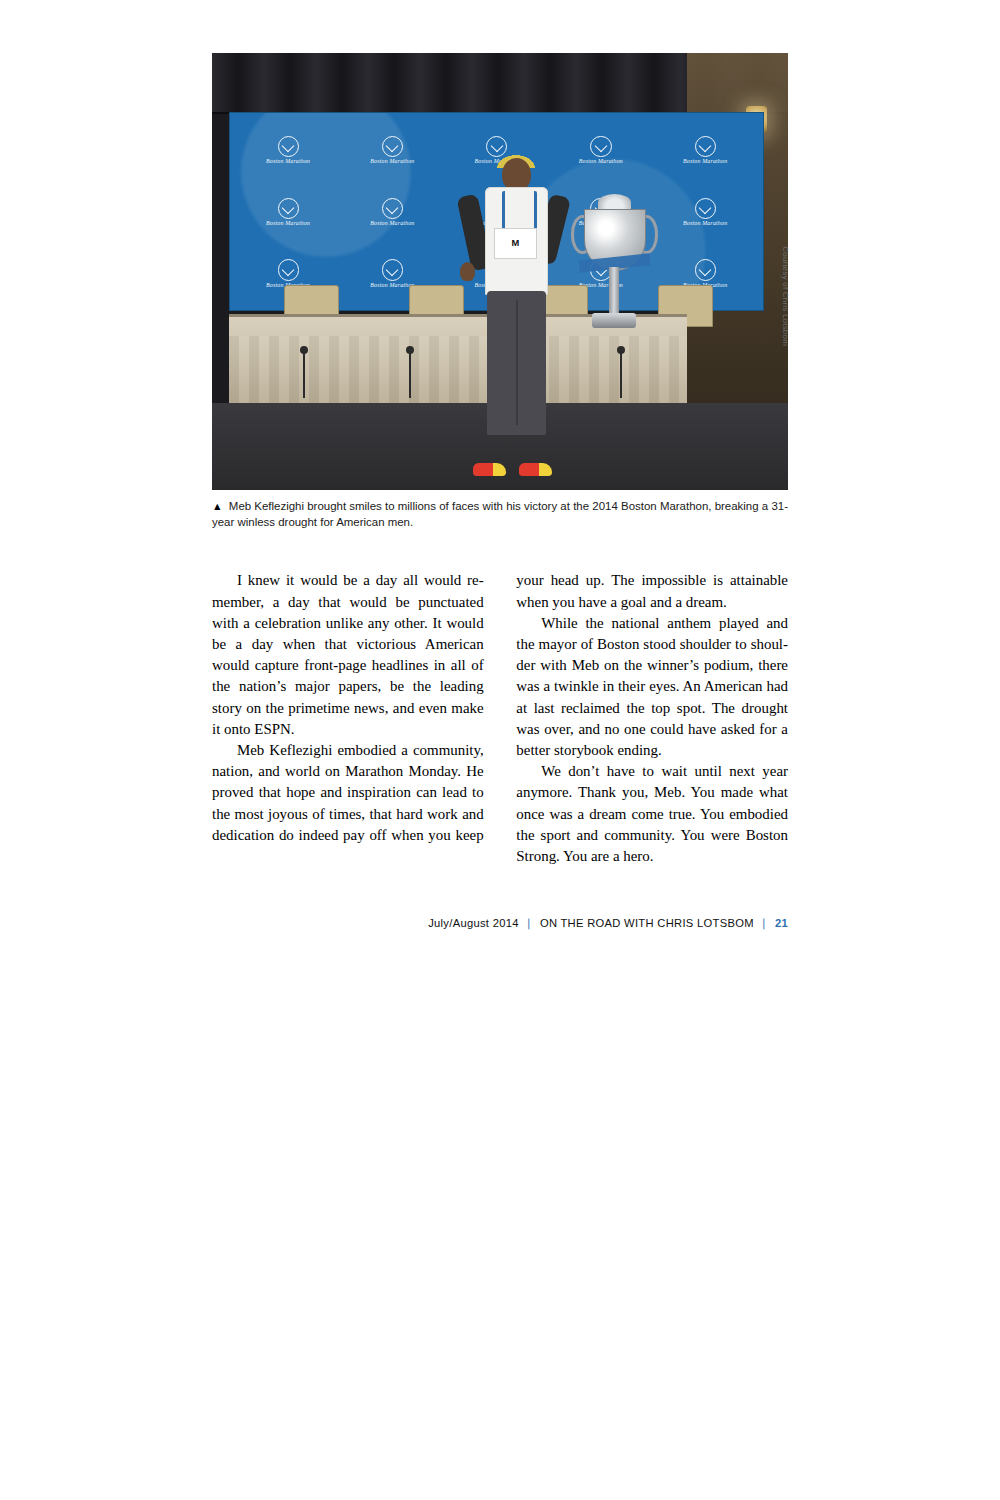Boston Marathon
Boston Marathon
Boston Marathon
Boston Marathon
Boston Marathon
Boston Marathon
Boston Marathon
Boston Marathon
Boston Marathon
Boston Marathon
Boston Marathon
Boston Marathon
Boston Marathon
Boston Marathon
Boston Marathon
M
Courtesy of Chris Lotsbom
▲ Meb Keflezighi brought smiles to millions of faces with his victory at the 2014 Boston Marathon, breaking a 31-year winless drought for American men.
I knew it would be a day all would remember, a day that would be punctuated with a celebration unlike any other. It would be a day when that victorious American would capture front-page headlines in all of the nation’s major papers, be the leading story on the primetime news, and even make it onto ESPN.
Meb Keflezighi embodied a community, nation, and world on Marathon Monday. He proved that hope and inspiration can lead to the most joyous of times, that hard work and dedication do indeed pay off when you keep your head up. The impossible is attainable when you have a goal and a dream.
While the national anthem played and the mayor of Boston stood shoulder to shoulder with Meb on the winner’s podium, there was a twinkle in their eyes. An American had at last reclaimed the top spot. The drought was over, and no one could have asked for a better storybook ending.
We don’t have to wait until next year anymore. Thank you, Meb. You made what once was a dream come true. You embodied the sport and community. You were Boston Strong. You are a hero.
July/August 2014 ∣ ON THE ROAD WITH CHRIS LOTSBOM ∣ 21